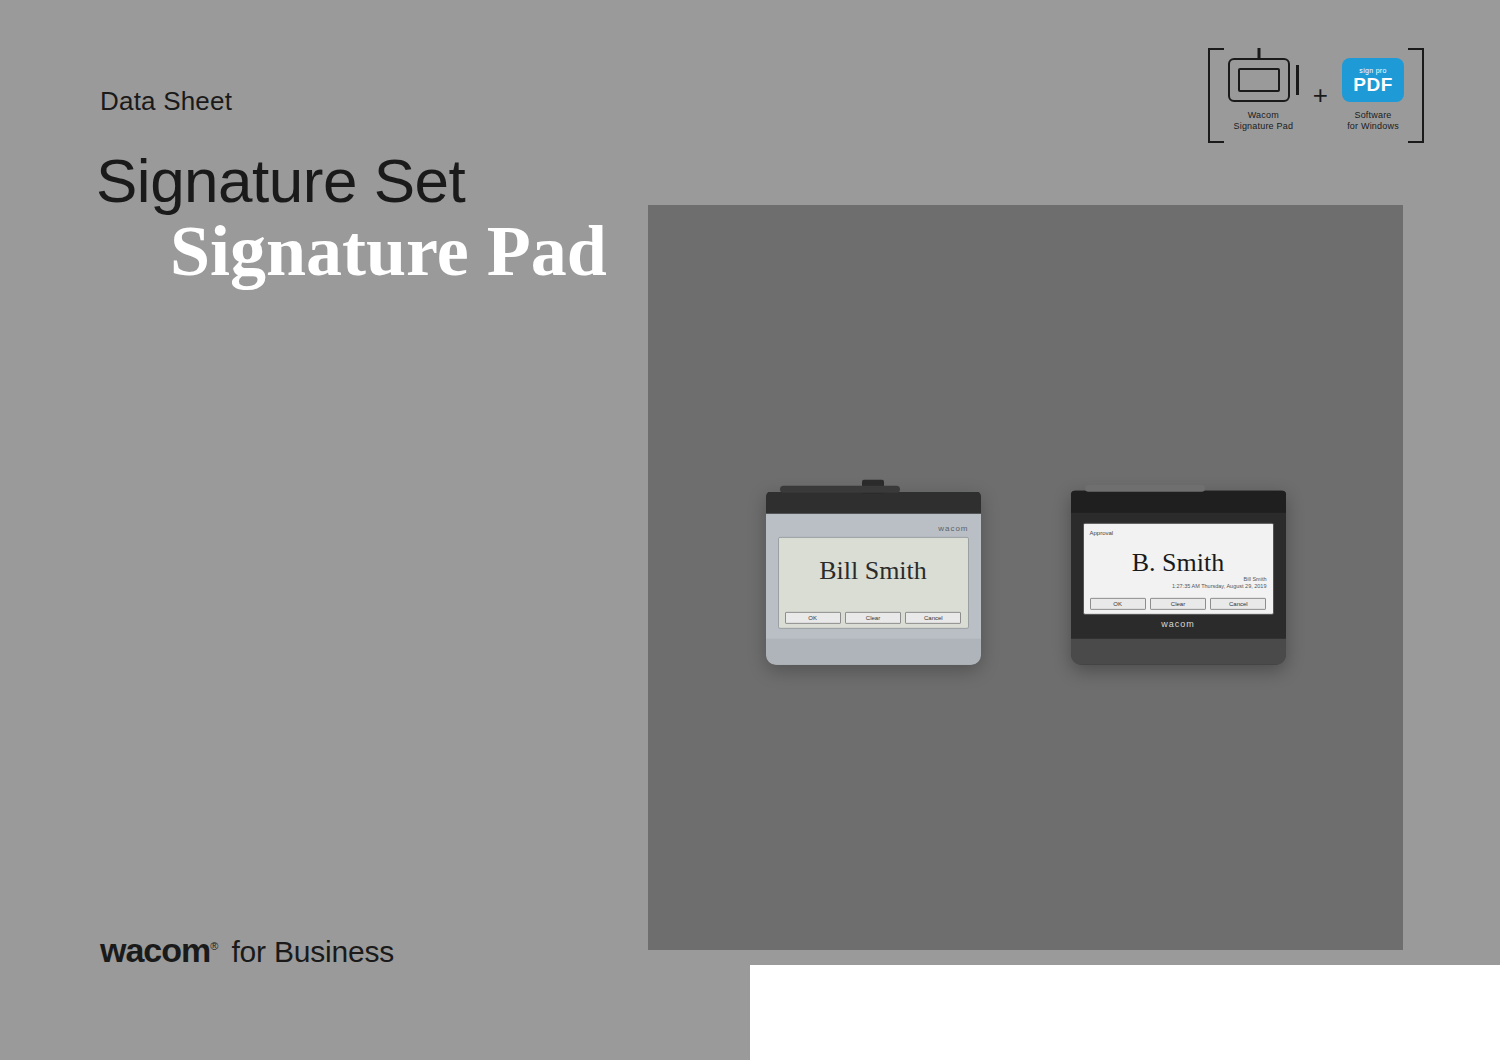Wacom
Signature Pad
+
sign pro PDF
Software
for Windows
Data Sheet
Signature Set
Signature Pad
wacom
Bill Smith
OK Clear Cancel
Approval
B. Smith
Bill Smith
1:27:35 AM Thursday, August 29, 2019
OK Clear Cancel
wacom
wacom® for Business